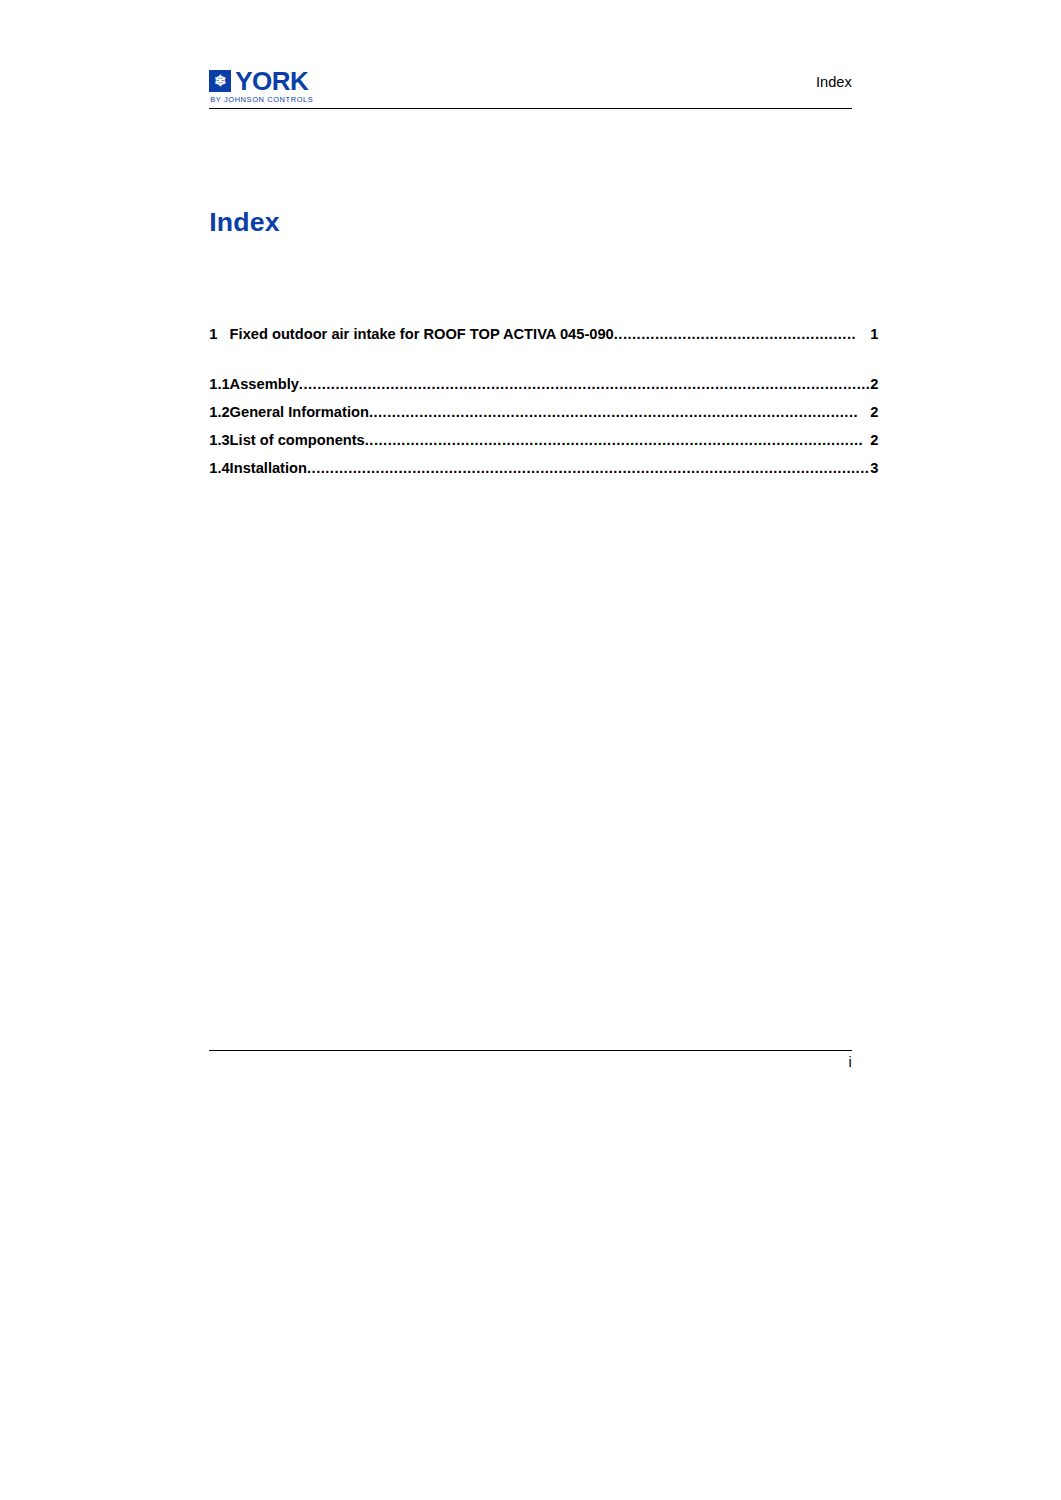❄
YORK
BY JOHNSON CONTROLS
Index
Index
| 1 | Fixed outdoor air intake for ROOF TOP ACTIVA 045-090 ..................................................... | 1 |
| 1.1 | Assembly ............................................................................................................................. | 2 |
| 1.2 | General Information ........................................................................................................... | 2 |
| 1.3 | List of components ............................................................................................................. | 2 |
| 1.4 | Installation ........................................................................................................................... | 3 |
i